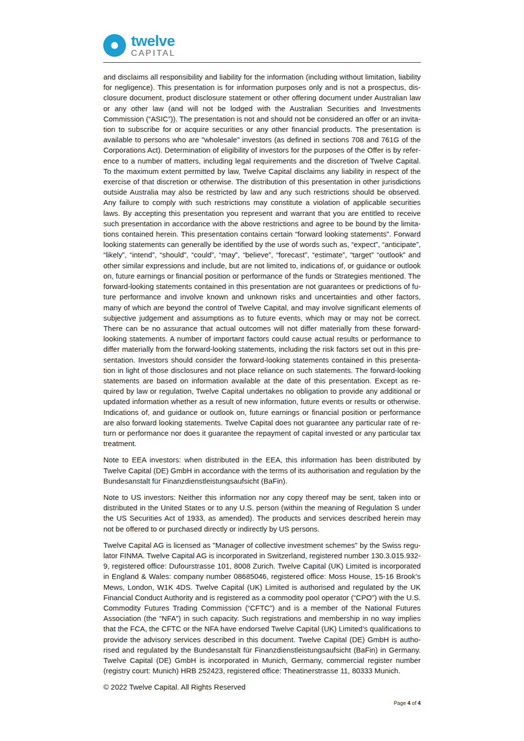twelve CAPITAL
and disclaims all responsibility and liability for the information (including without limitation, liability for negligence). This presentation is for information purposes only and is not a prospectus, disclosure document, product disclosure statement or other offering document under Australian law or any other law (and will not be lodged with the Australian Securities and Investments Commission (“ASIC”)). The presentation is not and should not be considered an offer or an invitation to subscribe for or acquire securities or any other financial products. The presentation is available to persons who are "wholesale" investors (as defined in sections 708 and 761G of the Corporations Act). Determination of eligibility of investors for the purposes of the Offer is by reference to a number of matters, including legal requirements and the discretion of Twelve Capital. To the maximum extent permitted by law, Twelve Capital disclaims any liability in respect of the exercise of that discretion or otherwise. The distribution of this presentation in other jurisdictions outside Australia may also be restricted by law and any such restrictions should be observed. Any failure to comply with such restrictions may constitute a violation of applicable securities laws. By accepting this presentation you represent and warrant that you are entitled to receive such presentation in accordance with the above restrictions and agree to be bound by the limitations contained herein. This presentation contains certain “forward looking statements”. Forward looking statements can generally be identified by the use of words such as, “expect”, “anticipate”, “likely”, “intend”, “should”, “could”, “may”, “believe”, “forecast”, “estimate”, “target” “outlook” and other similar expressions and include, but are not limited to, indications of, or guidance or outlook on, future earnings or financial position or performance of the funds or Strategies mentioned. The forward-looking statements contained in this presentation are not guarantees or predictions of future performance and involve known and unknown risks and uncertainties and other factors, many of which are beyond the control of Twelve Capital, and may involve significant elements of subjective judgement and assumptions as to future events, which may or may not be correct. There can be no assurance that actual outcomes will not differ materially from these forward-looking statements. A number of important factors could cause actual results or performance to differ materially from the forward-looking statements, including the risk factors set out in this presentation. Investors should consider the forward-looking statements contained in this presentation in light of those disclosures and not place reliance on such statements. The forward-looking statements are based on information available at the date of this presentation. Except as required by law or regulation, Twelve Capital undertakes no obligation to provide any additional or updated information whether as a result of new information, future events or results or otherwise. Indications of, and guidance or outlook on, future earnings or financial position or performance are also forward looking statements. Twelve Capital does not guarantee any particular rate of return or performance nor does it guarantee the repayment of capital invested or any particular tax treatment.
Note to EEA investors: when distributed in the EEA, this information has been distributed by Twelve Capital (DE) GmbH in accordance with the terms of its authorisation and regulation by the Bundesanstalt für Finanzdienstleistungsaufsicht (BaFin).
Note to US investors: Neither this information nor any copy thereof may be sent, taken into or distributed in the United States or to any U.S. person (within the meaning of Regulation S under the US Securities Act of 1933, as amended). The products and services described herein may not be offered to or purchased directly or indirectly by US persons.
Twelve Capital AG is licensed as "Manager of collective investment schemes" by the Swiss regulator FINMA. Twelve Capital AG is incorporated in Switzerland, registered number 130.3.015.932-9, registered office: Dufourstrasse 101, 8008 Zurich. Twelve Capital (UK) Limited is incorporated in England & Wales: company number 08685046, registered office: Moss House, 15-16 Brook’s Mews, London, W1K 4DS. Twelve Capital (UK) Limited is authorised and regulated by the UK Financial Conduct Authority and is registered as a commodity pool operator (“CPO”) with the U.S. Commodity Futures Trading Commission (“CFTC”) and is a member of the National Futures Association (the “NFA”) in such capacity. Such registrations and membership in no way implies that the FCA, the CFTC or the NFA have endorsed Twelve Capital (UK) Limited’s qualifications to provide the advisory services described in this document. Twelve Capital (DE) GmbH is authorised and regulated by the Bundesanstalt für Finanzdienstleistungsaufsicht (BaFin) in Germany. Twelve Capital (DE) GmbH is incorporated in Munich, Germany, commercial register number (registry court: Munich) HRB 252423, registered office: Theatinerstrasse 11, 80333 Munich.
© 2022 Twelve Capital. All Rights Reserved
Page 4 of 4